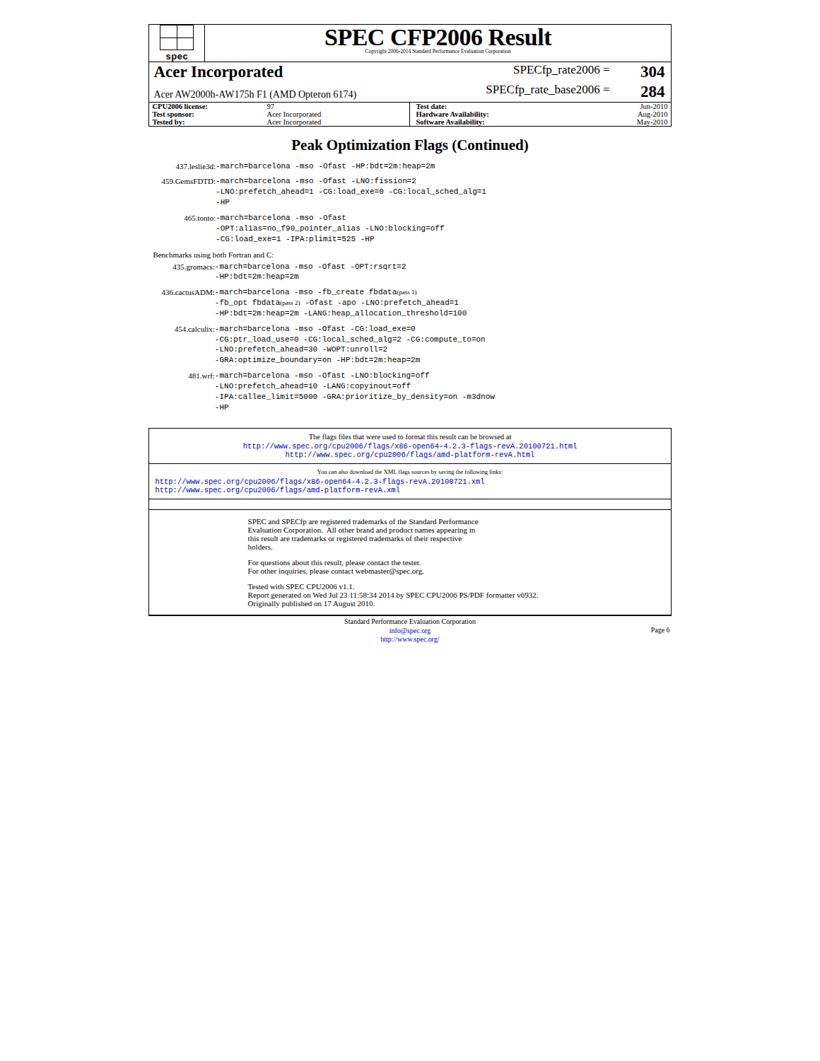| spec | SPEC CFP2006 Result Copyright 2006-2014 Standard Performance Evaluation Corporation |
| Acer Incorporated | SPECfp_rate2006 = | 304 |
| Acer AW2000h-AW175h F1 (AMD Opteron 6174) | SPECfp_rate_base2006 = | 284 |
| CPU2006 license: | 97 | Test date: | Jun-2010 |
| Test sponsor: | Acer Incorporated | Hardware Availability: | Aug-2010 |
| Tested by: | Acer Incorporated | Software Availability: | May-2010 |
Peak Optimization Flags (Continued)
| 437.leslie3d: | -march=barcelona -mso -Ofast -HP:bdt=2m:heap=2m |
| 459.GemsFDTD: | -march=barcelona -mso -Ofast -LNO:fission=2 -LNO:prefetch_ahead=1 -CG:load_exe=0 -CG:local_sched_alg=1 -HP |
| 465.tonto: | -march=barcelona -mso -Ofast -OPT:alias=no_f90_pointer_alias -LNO:blocking=off -CG:load_exe=1 -IPA:plimit=525 -HP |
Benchmarks using both Fortran and C:
| 435.gromacs: | -march=barcelona -mso -Ofast -OPT:rsqrt=2 -HP:bdt=2m:heap=2m |
| 436.cactusADM: | -march=barcelona -mso -fb_create fbdata (pass 1) -fb_opt fbdata (pass 2) -Ofast -apo -LNO:prefetch_ahead=1 -HP:bdt=2m:heap=2m -LANG:heap_allocation_threshold=100 |
| 454.calculix: | -march=barcelona -mso -Ofast -CG:load_exe=0 -CG:ptr_load_use=0 -CG:local_sched_alg=2 -CG:compute_to=on -LNO:prefetch_ahead=30 -WOPT:unroll=2 -GRA:optimize_boundary=on -HP:bdt=2m:heap=2m |
| 481.wrf: | -march=barcelona -mso -Ofast -LNO:blocking=off -LNO:prefetch_ahead=10 -LANG:copyinout=off -IPA:callee_limit=5000 -GRA:prioritize_by_density=on -m3dnow -HP |
The flags files that were used to format this result can be browsed at
http://www.spec.org/cpu2006/flags/x86-open64-4.2.3-flags-revA.20100721.html
http://www.spec.org/cpu2006/flags/amd-platform-revA.html
You can also download the XML flags sources by saving the following links:
http://www.spec.org/cpu2006/flags/x86-open64-4.2.3-flags-revA.20100721.xml
http://www.spec.org/cpu2006/flags/amd-platform-revA.xml
SPEC and SPECfp are registered trademarks of the Standard Performance
Evaluation Corporation. All other brand and product names appearing in
this result are trademarks or registered trademarks of their respective
holders.
For questions about this result, please contact the tester.
For other inquiries, please contact webmaster@spec.org.
Tested with SPEC CPU2006 v1.1.
Report generated on Wed Jul 23 11:58:34 2014 by SPEC CPU2006 PS/PDF formatter v6932.
Originally published on 17 August 2010.
Standard Performance Evaluation Corporation
info@spec.org
http://www.spec.org/
Page 6